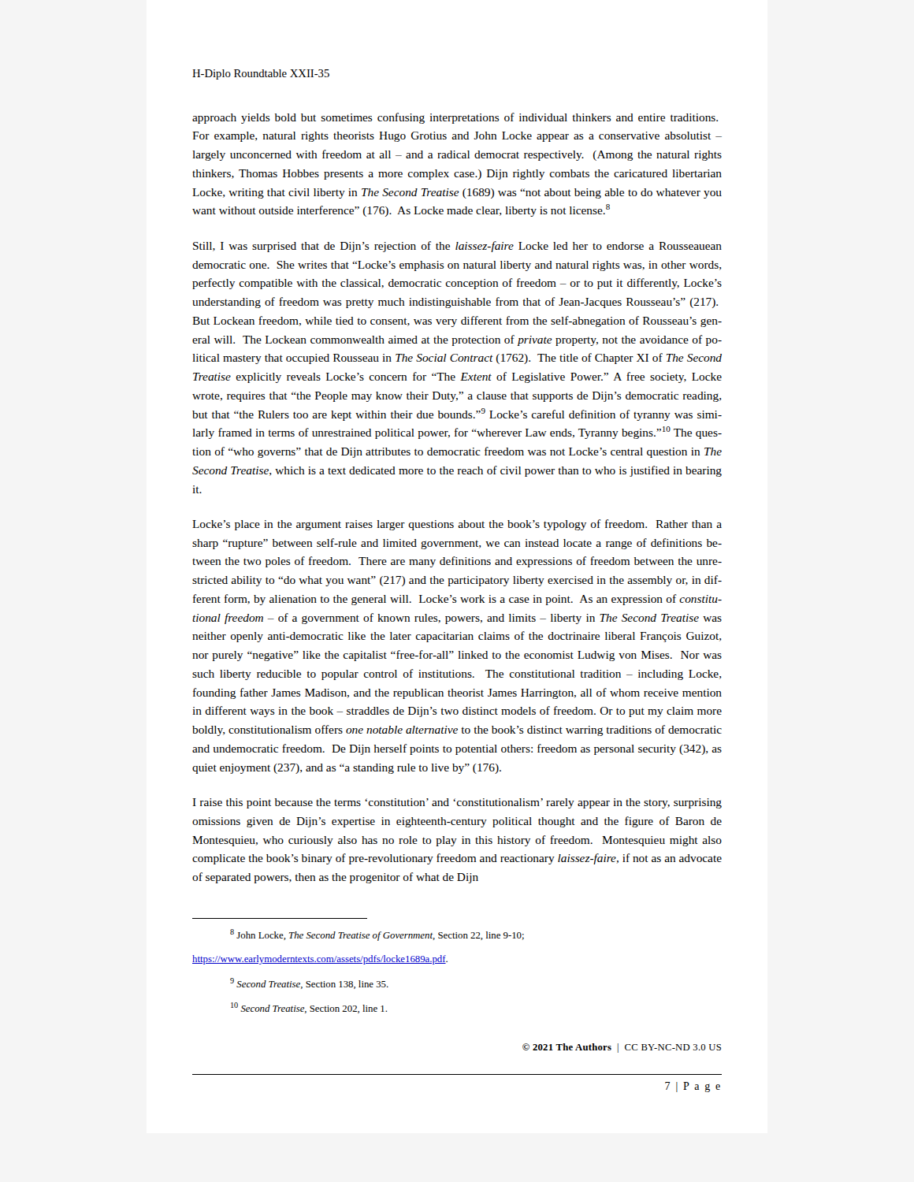H-Diplo Roundtable XXII-35
approach yields bold but sometimes confusing interpretations of individual thinkers and entire traditions. For example, natural rights theorists Hugo Grotius and John Locke appear as a conservative absolutist – largely unconcerned with freedom at all – and a radical democrat respectively. (Among the natural rights thinkers, Thomas Hobbes presents a more complex case.) Dijn rightly combats the caricatured libertarian Locke, writing that civil liberty in The Second Treatise (1689) was “not about being able to do whatever you want without outside interference” (176). As Locke made clear, liberty is not license.8
Still, I was surprised that de Dijn’s rejection of the laissez-faire Locke led her to endorse a Rousseauean democratic one. She writes that “Locke’s emphasis on natural liberty and natural rights was, in other words, perfectly compatible with the classical, democratic conception of freedom – or to put it differently, Locke’s understanding of freedom was pretty much indistinguishable from that of Jean-Jacques Rousseau’s” (217). But Lockean freedom, while tied to consent, was very different from the self-abnegation of Rousseau’s general will. The Lockean commonwealth aimed at the protection of private property, not the avoidance of political mastery that occupied Rousseau in The Social Contract (1762). The title of Chapter XI of The Second Treatise explicitly reveals Locke’s concern for “The Extent of Legislative Power.” A free society, Locke wrote, requires that “the People may know their Duty,” a clause that supports de Dijn’s democratic reading, but that “the Rulers too are kept within their due bounds.”9 Locke’s careful definition of tyranny was similarly framed in terms of unrestrained political power, for “wherever Law ends, Tyranny begins.”10 The question of “who governs” that de Dijn attributes to democratic freedom was not Locke’s central question in The Second Treatise, which is a text dedicated more to the reach of civil power than to who is justified in bearing it.
Locke’s place in the argument raises larger questions about the book’s typology of freedom. Rather than a sharp “rupture” between self-rule and limited government, we can instead locate a range of definitions between the two poles of freedom. There are many definitions and expressions of freedom between the unrestricted ability to “do what you want” (217) and the participatory liberty exercised in the assembly or, in different form, by alienation to the general will. Locke’s work is a case in point. As an expression of constitutional freedom – of a government of known rules, powers, and limits – liberty in The Second Treatise was neither openly anti-democratic like the later capacitarian claims of the doctrinaire liberal François Guizot, nor purely “negative” like the capitalist “free-for-all” linked to the economist Ludwig von Mises. Nor was such liberty reducible to popular control of institutions. The constitutional tradition – including Locke, founding father James Madison, and the republican theorist James Harrington, all of whom receive mention in different ways in the book – straddles de Dijn’s two distinct models of freedom. Or to put my claim more boldly, constitutionalism offers one notable alternative to the book’s distinct warring traditions of democratic and undemocratic freedom. De Dijn herself points to potential others: freedom as personal security (342), as quiet enjoyment (237), and as “a standing rule to live by” (176).
I raise this point because the terms ‘constitution’ and ‘constitutionalism’ rarely appear in the story, surprising omissions given de Dijn’s expertise in eighteenth-century political thought and the figure of Baron de Montesquieu, who curiously also has no role to play in this history of freedom. Montesquieu might also complicate the book’s binary of pre-revolutionary freedom and reactionary laissez-faire, if not as an advocate of separated powers, then as the progenitor of what de Dijn
8 John Locke, The Second Treatise of Government, Section 22, line 9-10;
https://www.earlymoderntexts.com/assets/pdfs/locke1689a.pdf.
9 Second Treatise, Section 138, line 35.
10 Second Treatise, Section 202, line 1.
© 2021 The Authors | CC BY-NC-ND 3.0 US
7 | P a g e